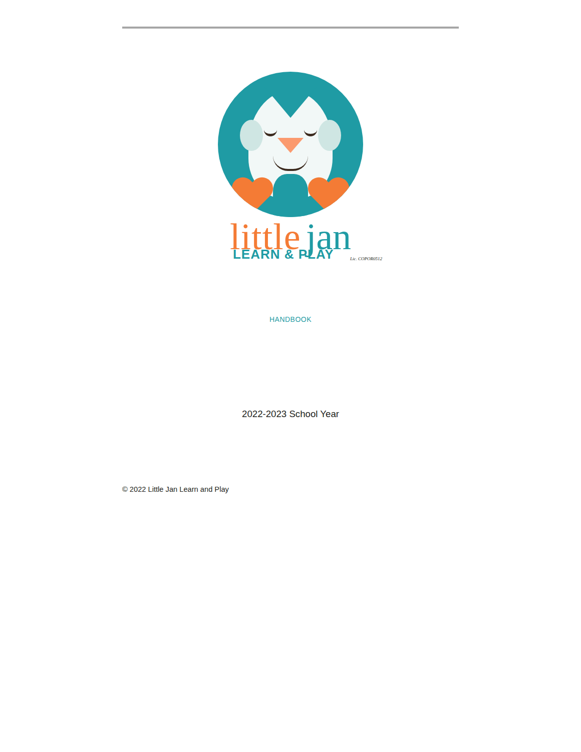little jan LEARN & PLAY Lic. COPOR0512
Handbook
2022-2023 School Year
© 2022 Little Jan Learn and Play